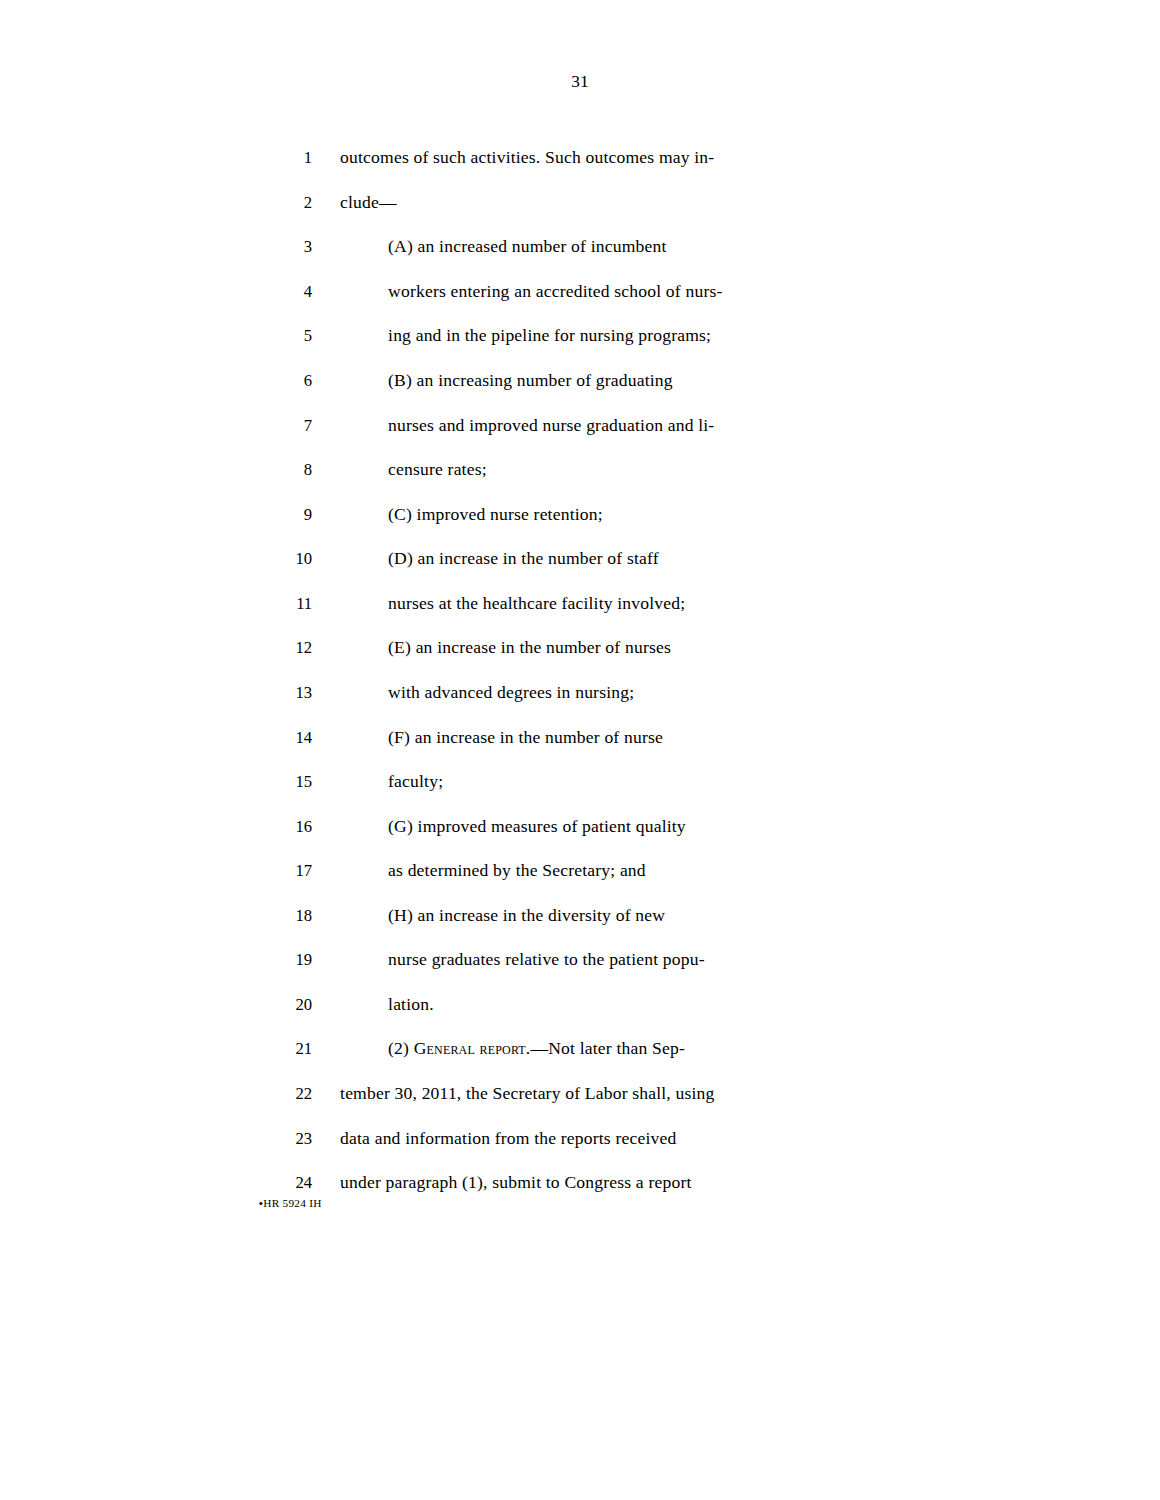31
| 1 | outcomes of such activities. Such outcomes may in- |
| 2 | clude— |
| 3 | (A) an increased number of incumbent |
| 4 | workers entering an accredited school of nurs- |
| 5 | ing and in the pipeline for nursing programs; |
| 6 | (B) an increasing number of graduating |
| 7 | nurses and improved nurse graduation and li- |
| 8 | censure rates; |
| 9 | (C) improved nurse retention; |
| 10 | (D) an increase in the number of staff |
| 11 | nurses at the healthcare facility involved; |
| 12 | (E) an increase in the number of nurses |
| 13 | with advanced degrees in nursing; |
| 14 | (F) an increase in the number of nurse |
| 15 | faculty; |
| 16 | (G) improved measures of patient quality |
| 17 | as determined by the Secretary; and |
| 18 | (H) an increase in the diversity of new |
| 19 | nurse graduates relative to the patient popu- |
| 20 | lation. |
| 21 | (2) General report. —Not later than Sep- |
| 22 | tember 30, 2011, the Secretary of Labor shall, using |
| 23 | data and information from the reports received |
| 24 | under paragraph (1), submit to Congress a report |
•HR 5924 IH